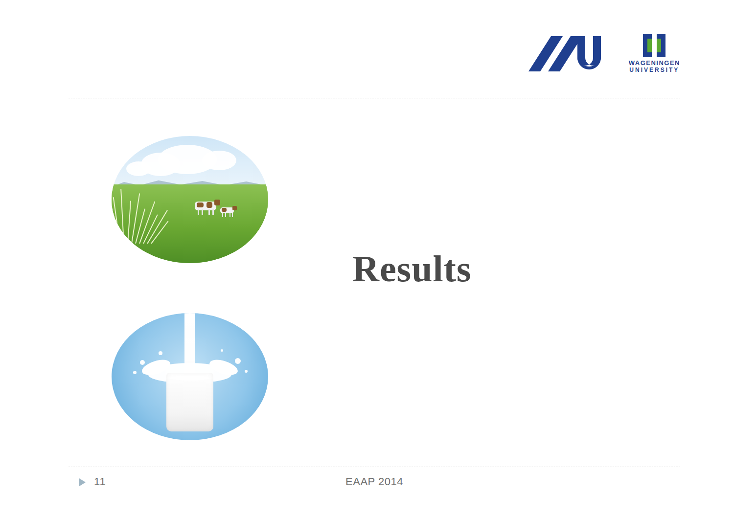WAGENINGENUNIVERSITY
Results
11 EAAP 2014